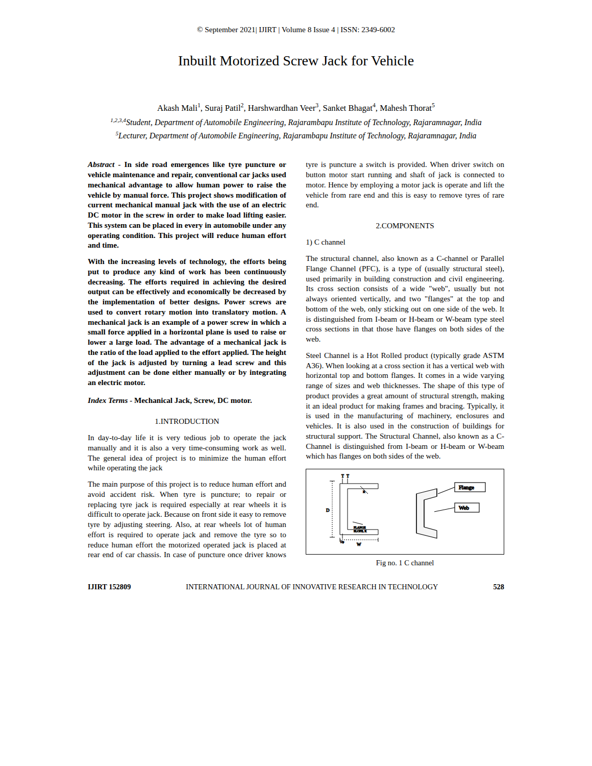© September 2021| IJIRT | Volume 8 Issue 4 | ISSN: 2349-6002
Inbuilt Motorized Screw Jack for Vehicle
Akash Mali1, Suraj Patil2, Harshwardhan Veer3, Sanket Bhagat4, Mahesh Thorat5
1,2,3,4Student, Department of Automobile Engineering, Rajarambapu Institute of Technology, Rajaramnagar, India
5Lecturer, Department of Automobile Engineering, Rajarambapu Institute of Technology, Rajaramnagar, India
Abstract - In side road emergences like tyre puncture or vehicle maintenance and repair, conventional car jacks used mechanical advantage to allow human power to raise the vehicle by manual force. This project shows modification of current mechanical manual jack with the use of an electric DC motor in the screw in order to make load lifting easier. This system can be placed in every in automobile under any operating condition. This project will reduce human effort and time.
With the increasing levels of technology, the efforts being put to produce any kind of work has been continuously decreasing. The efforts required in achieving the desired output can be effectively and economically be decreased by the implementation of better designs. Power screws are used to convert rotary motion into translatory motion. A mechanical jack is an example of a power screw in which a small force applied in a horizontal plane is used to raise or lower a large load. The advantage of a mechanical jack is the ratio of the load applied to the effort applied. The height of the jack is adjusted by turning a lead screw and this adjustment can be done either manually or by integrating an electric motor.
Index Terms - Mechanical Jack, Screw, DC motor.
1.INTRODUCTION
In day-to-day life it is very tedious job to operate the jack manually and it is also a very time-consuming work as well. The general idea of project is to minimize the human effort while operating the jack
The main purpose of this project is to reduce human effort and avoid accident risk. When tyre is puncture; to repair or replacing tyre jack is required especially at rear wheels it is difficult to operate jack. Because on front side it easy to remove tyre by adjusting steering. Also, at rear wheels lot of human effort is required to operate jack and remove the tyre so to reduce human effort the motorized operated jack is placed at rear end of car chassis. In case of puncture once driver knows tyre is puncture a switch is provided. When driver switch on button motor start running and shaft of jack is connected to motor. Hence by employing a motor jack is operate and lift the vehicle from rare end and this is easy to remove tyres of rare end.
2.COMPONENTS
1) C channel
The structural channel, also known as a C-channel or Parallel Flange Channel (PFC), is a type of (usually structural steel), used primarily in building construction and civil engineering. Its cross section consists of a wide "web", usually but not always oriented vertically, and two "flanges" at the top and bottom of the web, only sticking out on one side of the web. It is distinguished from I-beam or H-beam or W-beam type steel cross sections in that those have flanges on both sides of the web.
Steel Channel is a Hot Rolled product (typically grade ASTM A36). When looking at a cross section it has a vertical web with horizontal top and bottom flanges. It comes in a wide varying range of sizes and web thicknesses. The shape of this type of product provides a great amount of structural strength, making it an ideal product for making frames and bracing. Typically, it is used in the manufacturing of machinery, enclosures and vehicles. It is also used in the construction of buildings for structural support. The Structural Channel, also known as a C-Channel is distinguished from I-beam or H-beam or W-beam which has flanges on both sides of the web.
D W T T R FLANGE SLOPE, K Dp Flange Web
Fig no. 1 C channel
IJIRT 152809 INTERNATIONAL JOURNAL OF INNOVATIVE RESEARCH IN TECHNOLOGY 528